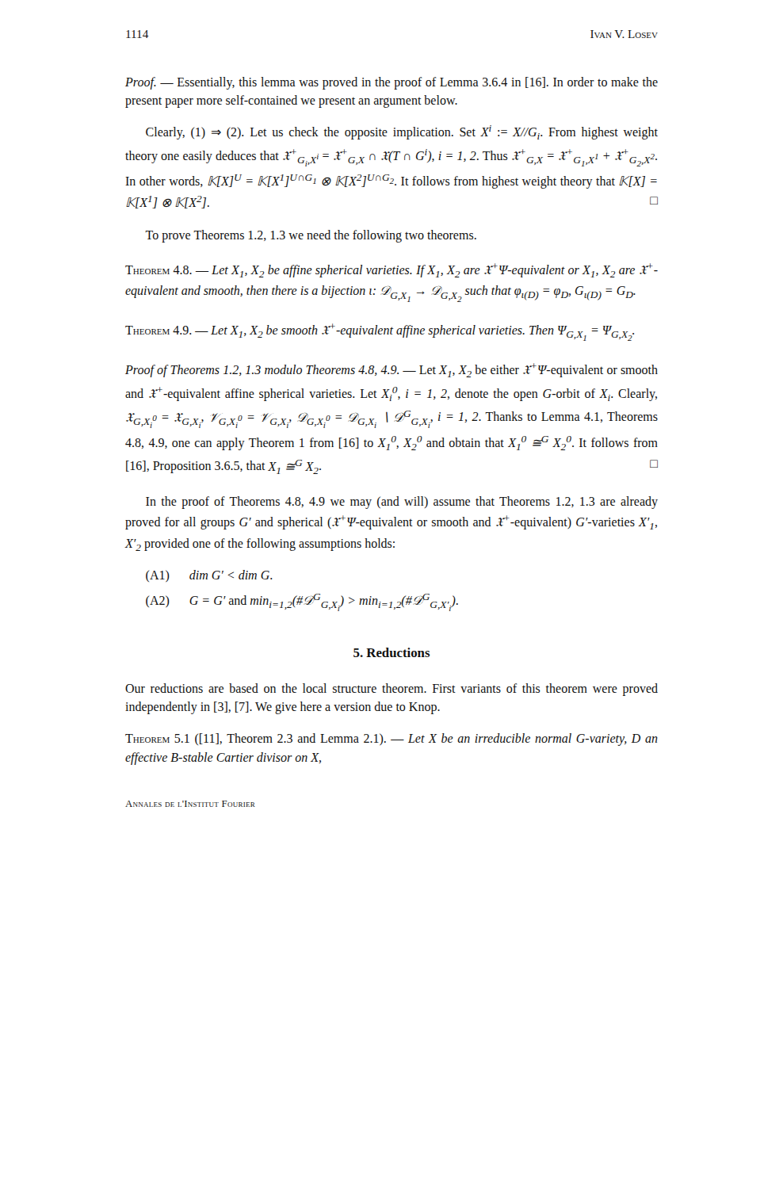1114 Ivan V. Losev
Proof. — Essentially, this lemma was proved in the proof of Lemma 3.6.4 in [16]. In order to make the present paper more self-contained we present an argument below.
Clearly, (1) ⇒ (2). Let us check the opposite implication. Set Xi := X//Gi. From highest weight theory one easily deduces that 𝔛+Gi,Xi = 𝔛+G,X ∩ 𝔛(T ∩ Gi), i = 1, 2. Thus 𝔛+G,X = 𝔛+G1,X1 + 𝔛+G2,X2. In other words, 𝕂[X]U = 𝕂[X1]U∩G1 ⊗ 𝕂[X2]U∩G2. It follows from highest weight theory that 𝕂[X] = 𝕂[X1] ⊗ 𝕂[X2]. □
To prove Theorems 1.2, 1.3 we need the following two theorems.
Theorem 4.8. — Let X1, X2 be affine spherical varieties. If X1, X2 are 𝔛+Ψ-equivalent or X1, X2 are 𝔛+-equivalent and smooth, then there is a bijection ι: 𝒟G,X1 → 𝒟G,X2 such that φι(D) = φD, Gι(D) = GD.
Theorem 4.9. — Let X1, X2 be smooth 𝔛+-equivalent affine spherical varieties. Then ΨG,X1 = ΨG,X2.
Proof of Theorems 1.2, 1.3 modulo Theorems 4.8, 4.9. — Let X1, X2 be either 𝔛+Ψ-equivalent or smooth and 𝔛+-equivalent affine spherical varieties. Let Xi0, i = 1, 2, denote the open G-orbit of Xi. Clearly, 𝔛G,Xi0 = 𝔛G,Xi, 𝒱G,Xi0 = 𝒱G,Xi, 𝒟G,Xi0 = 𝒟G,Xi ∖ 𝒟GG,Xi, i = 1, 2. Thanks to Lemma 4.1, Theorems 4.8, 4.9, one can apply Theorem 1 from [16] to X10, X20 and obtain that X10 ≅G X20. It follows from [16], Proposition 3.6.5, that X1 ≅G X2. □
In the proof of Theorems 4.8, 4.9 we may (and will) assume that Theorems 1.2, 1.3 are already proved for all groups G′ and spherical (𝔛+Ψ-equivalent or smooth and 𝔛+-equivalent) G′-varieties X′1, X′2 provided one of the following assumptions holds:
(A1) dim G′ < dim G.
(A2) G = G′ and mini=1,2(#𝒟GG,Xi) > mini=1,2(#𝒟GG,X′i).
5. Reductions
Our reductions are based on the local structure theorem. First variants of this theorem were proved independently in [3], [7]. We give here a version due to Knop.
Theorem 5.1 ([11], Theorem 2.3 and Lemma 2.1). — Let X be an irreducible normal G-variety, D an effective B-stable Cartier divisor on X,
Annales de l'Institut Fourier